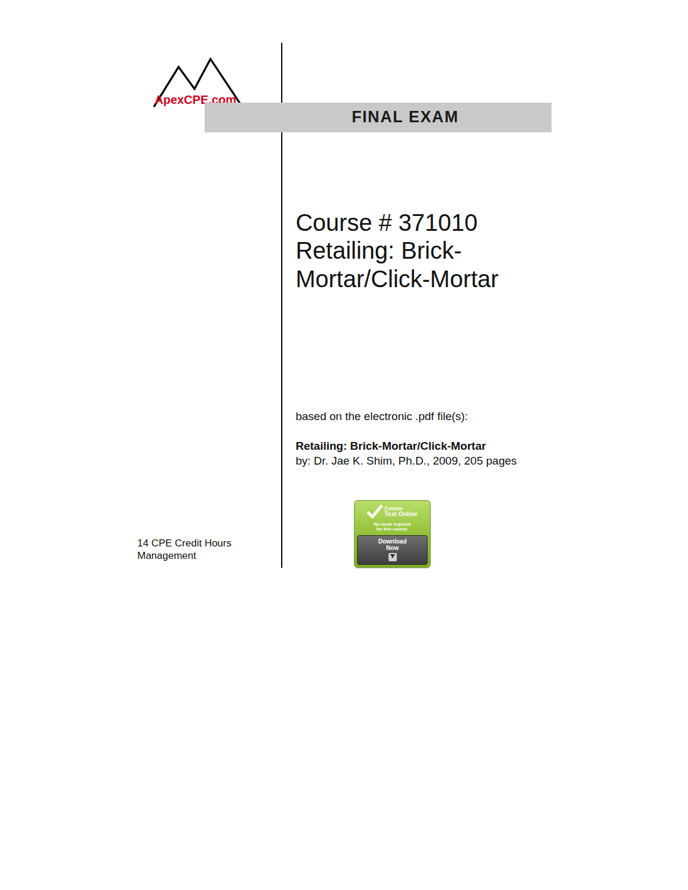ApexCPE.com
14 CPE Credit Hours
Management
FINAL EXAM
Course # 371010
Retailing: Brick-Mortar/Click-Mortar
based on the electronic .pdf file(s):
Retailing: Brick-Mortar/Click-Mortar
by: Dr. Jae K. Shim, Ph.D., 2009, 205 pages
Course Text Online
No book required
for this course.
Download
Now